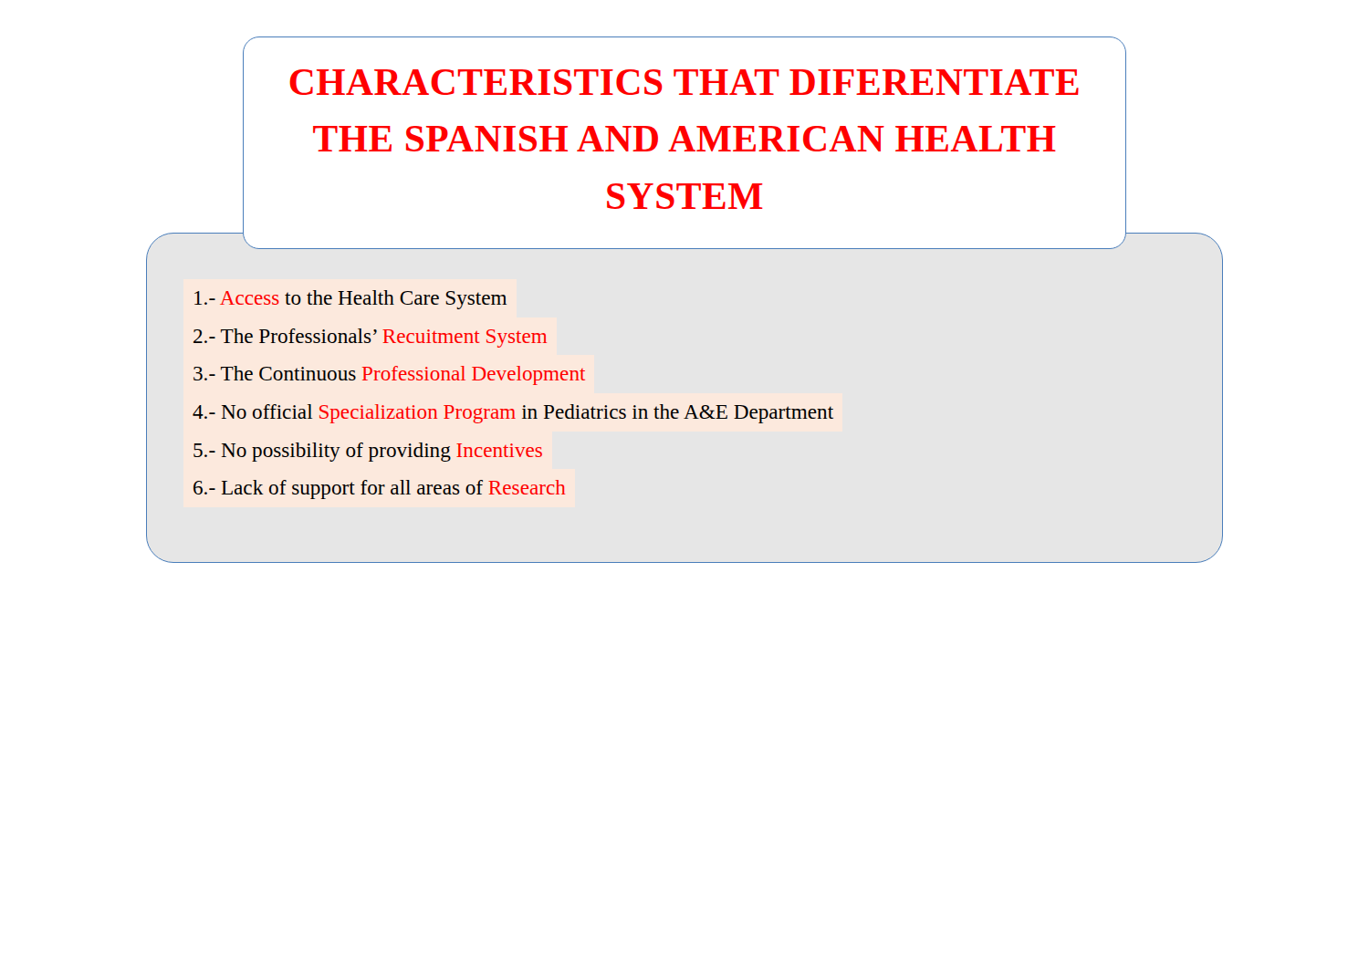Characteristics that Diferentiate the Spanish and American Health System
1.- Access to the Health Care System
2.- The Professionals’ Recuitment System
3.- The Continuous Professional Development
4.- No official Specialization Program in Pediatrics in the A&E Department
5.- No possibility of providing Incentives
6.- Lack of support for all areas of Research